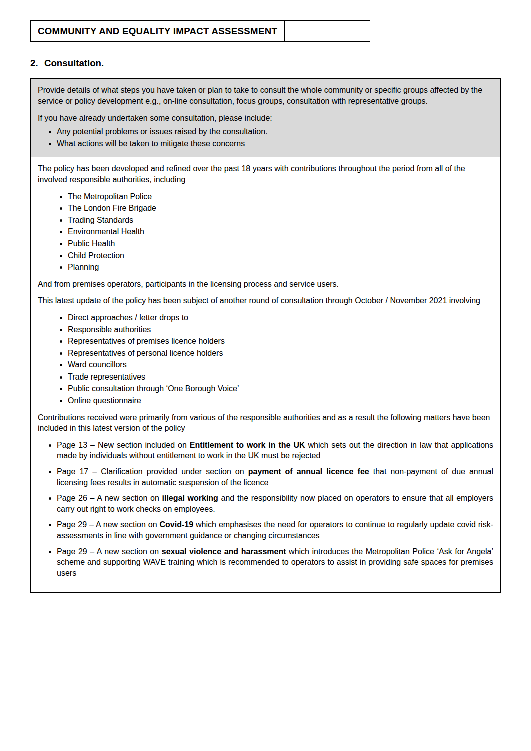COMMUNITY AND EQUALITY IMPACT ASSESSMENT
2. Consultation.
Provide details of what steps you have taken or plan to take to consult the whole community or specific groups affected by the service or policy development e.g., on-line consultation, focus groups, consultation with representative groups.
If you have already undertaken some consultation, please include:
Any potential problems or issues raised by the consultation.
What actions will be taken to mitigate these concerns
The policy has been developed and refined over the past 18 years with contributions throughout the period from all of the involved responsible authorities, including
The Metropolitan Police
The London Fire Brigade
Trading Standards
Environmental Health
Public Health
Child Protection
Planning
And from premises operators, participants in the licensing process and service users.
This latest update of the policy has been subject of another round of consultation through October / November 2021 involving
Direct approaches / letter drops to
Responsible authorities
Representatives of premises licence holders
Representatives of personal licence holders
Ward councillors
Trade representatives
Public consultation through ‘One Borough Voice’
Online questionnaire
Contributions received were primarily from various of the responsible authorities and as a result the following matters have been included in this latest version of the policy
Page 13 – New section included on Entitlement to work in the UK which sets out the direction in law that applications made by individuals without entitlement to work in the UK must be rejected
Page 17 – Clarification provided under section on payment of annual licence fee that non-payment of due annual licensing fees results in automatic suspension of the licence
Page 26 – A new section on illegal working and the responsibility now placed on operators to ensure that all employers carry out right to work checks on employees.
Page 29 – A new section on Covid-19 which emphasises the need for operators to continue to regularly update covid risk-assessments in line with government guidance or changing circumstances
Page 29 – A new section on sexual violence and harassment which introduces the Metropolitan Police ‘Ask for Angela’ scheme and supporting WAVE training which is recommended to operators to assist in providing safe spaces for premises users